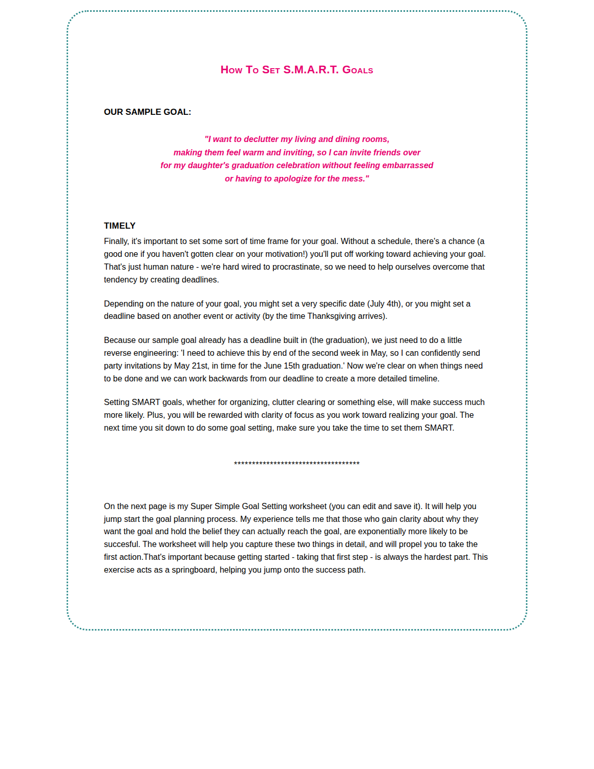How To Set S.M.A.R.T. Goals
OUR SAMPLE GOAL:
"I want to declutter my living and dining rooms,
making them feel warm and inviting, so I can invite friends over
for my daughter's graduation celebration without feeling embarrassed
or having to apologize for the mess."
TIMELY
Finally, it's important to set some sort of time frame for your goal. Without a schedule, there's a chance (a good one if you haven't gotten clear on your motivation!) you'll put off working toward achieving your goal. That's just human nature - we're hard wired to procrastinate, so we need to help ourselves overcome that tendency by creating deadlines.
Depending on the nature of your goal, you might set a very specific date (July 4th), or you might set a deadline based on another event or activity (by the time Thanksgiving arrives).
Because our sample goal already has a deadline built in (the graduation), we just need to do a little reverse engineering: 'I need to achieve this by end of the second week in May, so I can confidently send party invitations by May 21st, in time for the June 15th graduation.' Now we're clear on when things need to be done and we can work backwards from our deadline to create a more detailed timeline.
Setting SMART goals, whether for organizing, clutter clearing or something else, will make success much more likely. Plus, you will be rewarded with clarity of focus as you work toward realizing your goal. The next time you sit down to do some goal setting, make sure you take the time to set them SMART.
***********************************
On the next page is my Super Simple Goal Setting worksheet (you can edit and save it). It will help you jump start the goal planning process. My experience tells me that those who gain clarity about why they want the goal and hold the belief they can actually reach the goal, are exponentially more likely to be succesful. The worksheet will help you capture these two things in detail, and will propel you to take the first action.That's important because getting started - taking that first step - is always the hardest part. This exercise acts as a springboard, helping you jump onto the success path.